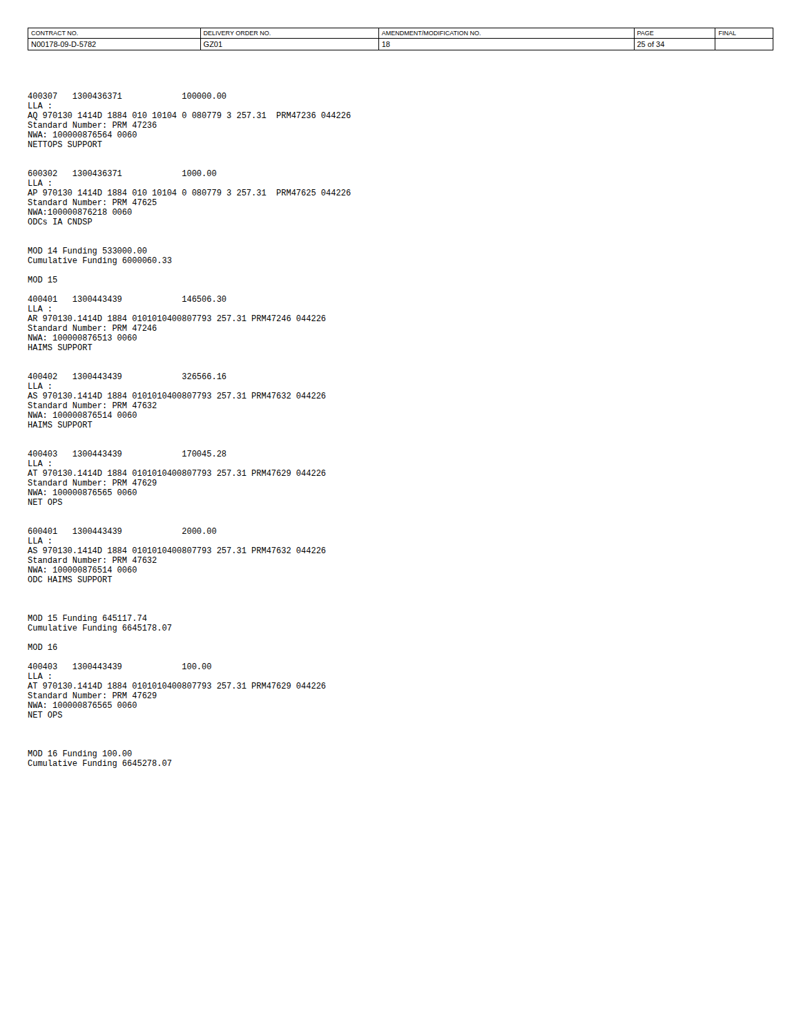| CONTRACT NO. | DELIVERY ORDER NO. | AMENDMENT/MODIFICATION NO. | PAGE | FINAL |
| N00178-09-D-5782 | GZ01 | 18 | 25 of 34 | |
400307   1300436371            100000.00
LLA :
AQ 970130 1414D 1884 010 10104 0 080779 3 257.31  PRM47236 044226
Standard Number: PRM 47236
NWA: 100000876564 0060
NETTOPS SUPPORT


600302   1300436371            1000.00
LLA :
AP 970130 1414D 1884 010 10104 0 080779 3 257.31  PRM47625 044226
Standard Number: PRM 47625
NWA:100000876218 0060
ODCs IA CNDSP


MOD 14 Funding 533000.00
Cumulative Funding 6000060.33

MOD 15

400401   1300443439            146506.30
LLA :
AR 970130.1414D 1884 0101010400807793 257.31 PRM47246 044226
Standard Number: PRM 47246
NWA: 100000876513 0060
HAIMS SUPPORT


400402   1300443439            326566.16
LLA :
AS 970130.1414D 1884 0101010400807793 257.31 PRM47632 044226
Standard Number: PRM 47632
NWA: 100000876514 0060
HAIMS SUPPORT


400403   1300443439            170045.28
LLA :
AT 970130.1414D 1884 0101010400807793 257.31 PRM47629 044226
Standard Number: PRM 47629
NWA: 100000876565 0060
NET OPS


600401   1300443439            2000.00
LLA :
AS 970130.1414D 1884 0101010400807793 257.31 PRM47632 044226
Standard Number: PRM 47632
NWA: 100000876514 0060
ODC HAIMS SUPPORT



MOD 15 Funding 645117.74
Cumulative Funding 6645178.07

MOD 16

400403   1300443439            100.00
LLA :
AT 970130.1414D 1884 0101010400807793 257.31 PRM47629 044226
Standard Number: PRM 47629
NWA: 100000876565 0060
NET OPS



MOD 16 Funding 100.00
Cumulative Funding 6645278.07